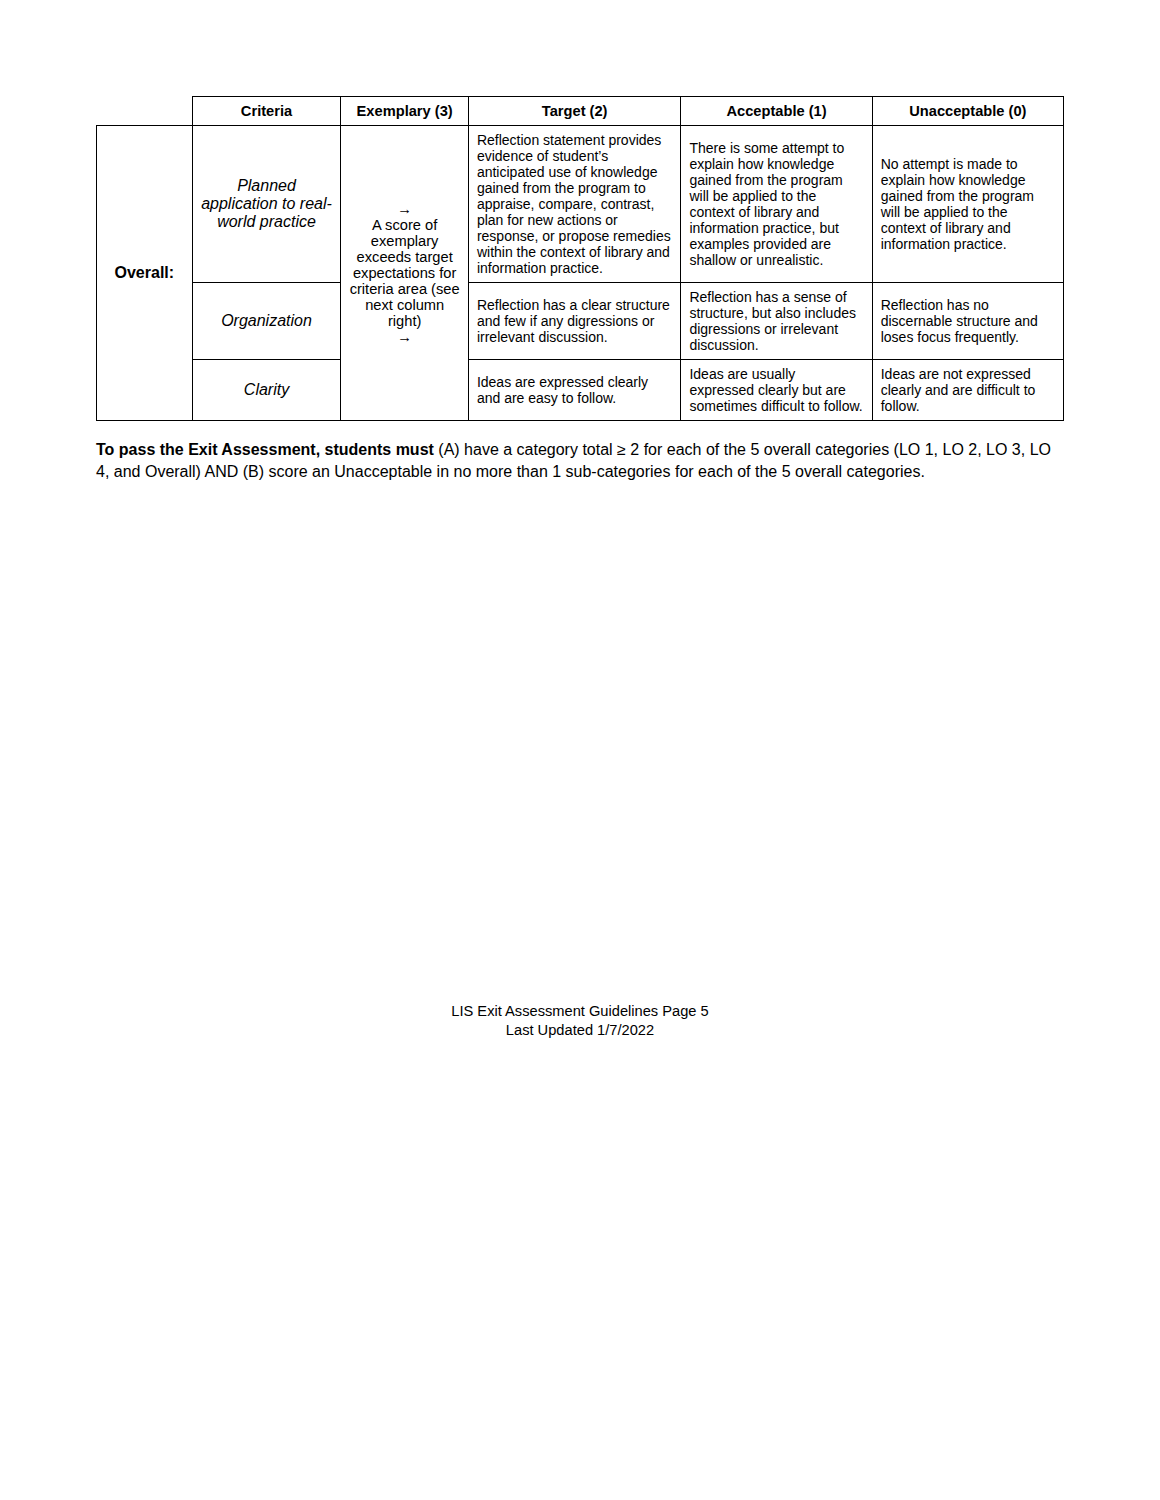| | Criteria | Exemplary (3) | Target (2) | Acceptable (1) | Unacceptable (0) |
| --- | --- | --- | --- | --- | --- |
| Overall: | Planned application to real-world practice | → A score of exemplary exceeds target expectations for criteria area (see next column right) → | Reflection statement provides evidence of student’s anticipated use of knowledge gained from the program to appraise, compare, contrast, plan for new actions or response, or propose remedies within the context of library and information practice. | There is some attempt to explain how knowledge gained from the program will be applied to the context of library and information practice, but examples provided are shallow or unrealistic. | No attempt is made to explain how knowledge gained from the program will be applied to the context of library and information practice. |
| Organization | Reflection has a clear structure and few if any digressions or irrelevant discussion. | Reflection has a sense of structure, but also includes digressions or irrelevant discussion. | Reflection has no discernable structure and loses focus frequently. |
| Clarity | Ideas are expressed clearly and are easy to follow. | Ideas are usually expressed clearly but are sometimes difficult to follow. | Ideas are not expressed clearly and are difficult to follow. |
To pass the Exit Assessment, students must (A) have a category total ≥ 2 for each of the 5 overall categories (LO 1, LO 2, LO 3, LO 4, and Overall) AND (B) score an Unacceptable in no more than 1 sub-categories for each of the 5 overall categories.
LIS Exit Assessment Guidelines Page 5
Last Updated 1/7/2022